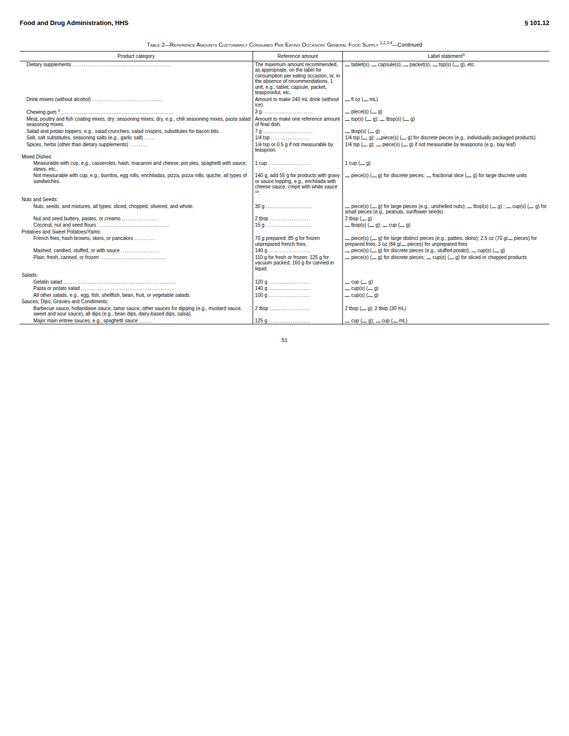Food and Drug Administration, HHS
§ 101.12
Table 2—Reference Amounts Customarily Consumed Per Eating Occasion: General Food Supply 1,2,3,4—Continued
| Product category | Reference amount | Label statement 5 |
| --- | --- | --- |
| Dietary supplements ..................................................... | The maximum amount recommended, as appropriate, on the label for consumption per eating occasion, or, in the absence of recommendations, 1 unit, e.g., tablet, capsule, packet, teaspoonful, etc.. | tablet(s), capsule(s), packet(s), tsp(s) ( g), etc. |
| Drink mixers (without alcohol) ...................................... | Amount to make 240 mL drink (without ice). | fl oz ( mL) |
| Chewing gum 9 ............................................................. | 3 g ........................... | piece(s) ( g) |
| Meat, poultry and fish coating mixes, dry; seasoning mixes, dry, e.g., chili seasoning mixes, pasta salad seasoning mixes. | Amount to make one reference amount of final dish. | tsp(s) ( g); tbsp(s) ( g) |
| Salad and potato toppers, e.g., salad crunchies, salad crispins, substitutes for bacon bits. | 7 g ........................... | tbsp(s) ( g) |
| Salt, salt substitutes, seasoning salts (e.g., garlic salt) ...... | 1/4 tsp ..................... | 1/4 tsp ( g); piece(s) ( g) for discrete pieces (e.g., individually packaged products) |
| Spices, herbs (other than dietary supplements) .......... | 1/4 tsp or 0.5 g if not measurable by teaspoon. | 1/4 tsp ( g); piece(s) ( g) if not measurable by teaspoons (e.g., bay leaf) |
| Mixed Dishes: | | |
| Measurable with cup, e.g., casseroles, hash, macaroni and cheese, pot pies, spaghetti with sauce, stews, etc.. | 1 cup ....................... | 1 cup ( g) |
| Not measurable with cup, e.g., burritos, egg rolls, enchiladas, pizza, pizza rolls, quiche, all types of sandwiches. | 140 g, add 55 g for products with gravy or sauce topping, e.g., enchilada with cheese sauce, crepe with white sauce 14 . | piece(s) ( g) for discrete pieces; fractional slice ( g) for large discrete units |
| Nuts and Seeds: | | |
| Nuts, seeds, and mixtures, all types: sliced, chopped, slivered, and whole. | 30 g ......................... | piece(s) ( g) for large pieces (e.g., unshelled nuts); tbsp(s) ( g) ; cup(s) ( g) for small pieces (e.g., peanuts, sunflower seeds) |
| Nut and seed butters, pastes, or creams .................... | 2 tbsp ...................... | 2 tbsp ( g) |
| Coconut, nut and seed flours ....................................... | 15 g ......................... | tbsp(s) ( g); cup ( g) |
| Potatoes and Sweet Potatoes/Yams: | | |
| French fries, hash browns, skins, or pancakes ........... | 70 g prepared; 85 g for frozen unprepared french fries. | piece(s) ( g) for large distinct pieces (e.g., patties, skins); 2.5 oz (70 g/ pieces) for prepared fries; 3 oz (84 g/ pieces) for unprepared fries |
| Mashed, candied, stuffed, or with sauce ..................... | 140 g ....................... | piece(s) ( g) for discrete pieces (e.g., stuffed potato); cup(s) ( g) |
| Plain, fresh, canned, or frozen .................................... | 110 g for fresh or frozen; 125 g for vacuum packed; 160 g for canned in liquid. | piece(s) ( g) for discrete pieces; cup(s) ( g) for sliced or chopped products |
| Salads: | | |
| Gelatin salad ............................................................. | 120 g ....................... | cup ( g) |
| Pasta or potato salad .................................................. | 140 g ....................... | cup(s) ( g) |
| All other salads, e.g., egg, fish, shellfish, bean, fruit, or vegetable salads. | 100 g ....................... | cup(s) ( g) |
| Sauces, Dips, Gravies and Condiments: | | |
| Barbecue sauce, hollandaise sauce, tartar sauce, other sauces for dipping (e.g., mustard sauce, sweet and sour sauce), all dips (e.g., bean dips, dairy-based dips, salsa). | 2 tbsp ...................... | 2 tbsp ( g); 2 tbsp (30 mL) |
| Major main entree sauces, e.g., spaghetti sauce ....... | 125 g ....................... | cup ( g); cup ( mL) |
51